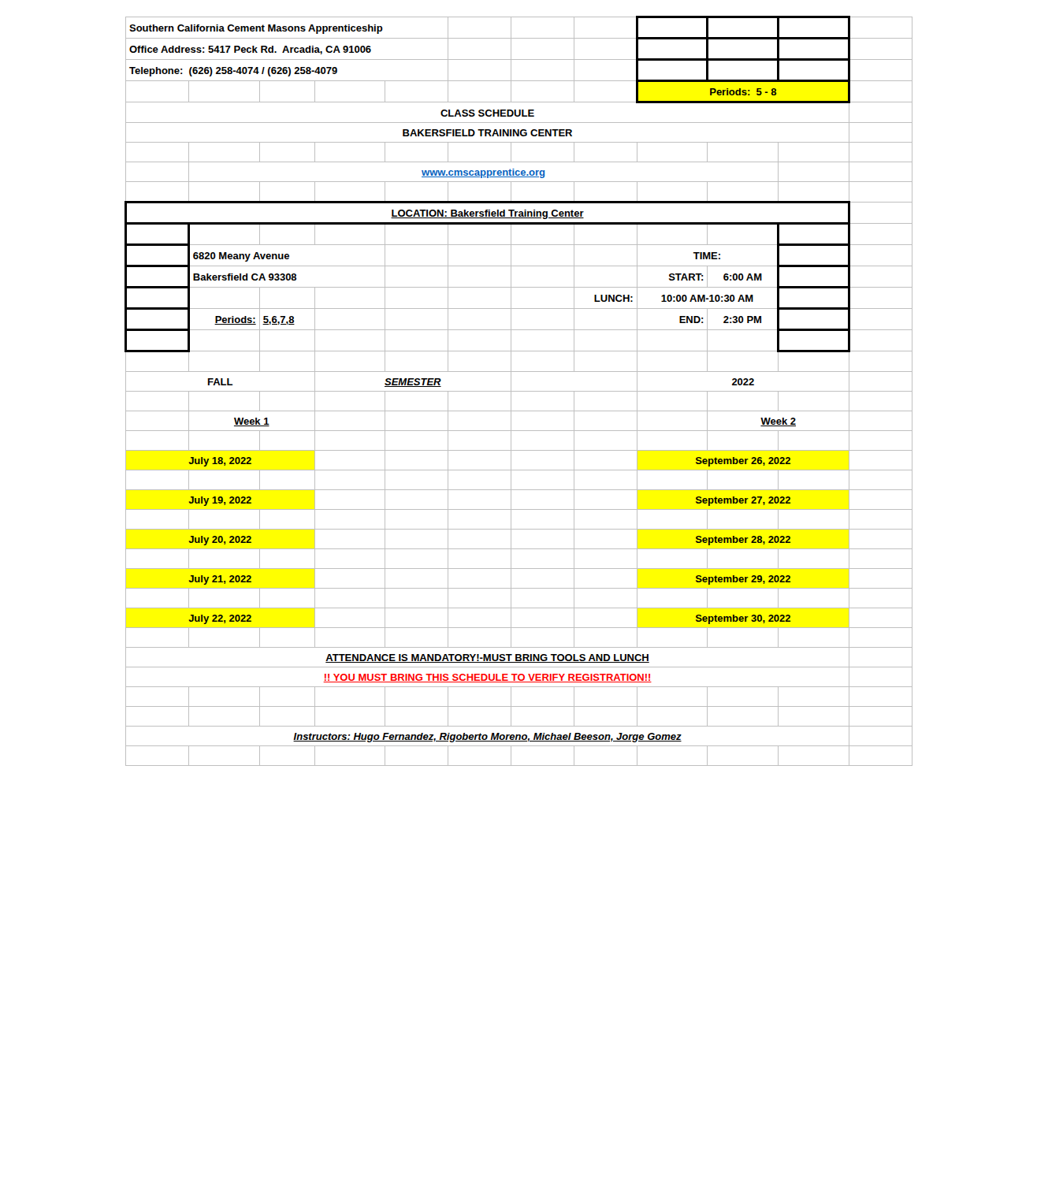| Southern California Cement Masons Apprenticeship | | | | | | | |
| Office Address: 5417 Peck Rd. Arcadia, CA 91006 | | | | | | | |
| Telephone: (626) 258-4074 / (626) 258-4079 | | | | | | | |
| | | | | | | | | Periods: 5 - 8 | |
| CLASS SCHEDULE | |
| BAKERSFIELD TRAINING CENTER | |
| | www.cmscapprentice.org | | |
| LOCATION: Bakersfield Training Center | |
| | 6820 Meany Avenue | | | | | TIME: | | |
| | Bakersfield CA 93308 | | | | | START: | 6:00 AM | | |
| | | | | | | | LUNCH: | 10:00 AM-10:30 AM | | |
| | Periods: | 5,6,7,8 | | | | | | END: | 2:30 PM | | |
| FALL | SEMESTER | | 2022 | |
| | Week 1 | | | | | | | Week 2 | |
| July 18, 2022 | | | | | | September 26, 2022 | |
| July 19, 2022 | | | | | | September 27, 2022 | |
| July 20, 2022 | | | | | | September 28, 2022 | |
| July 21, 2022 | | | | | | September 29, 2022 | |
| July 22, 2022 | | | | | | September 30, 2022 | |
| ATTENDANCE IS MANDATORY!-MUST BRING TOOLS AND LUNCH | |
| !! YOU MUST BRING THIS SCHEDULE TO VERIFY REGISTRATION!! | |
| Instructors: Hugo Fernandez, Rigoberto Moreno, Michael Beeson, Jorge Gomez | |